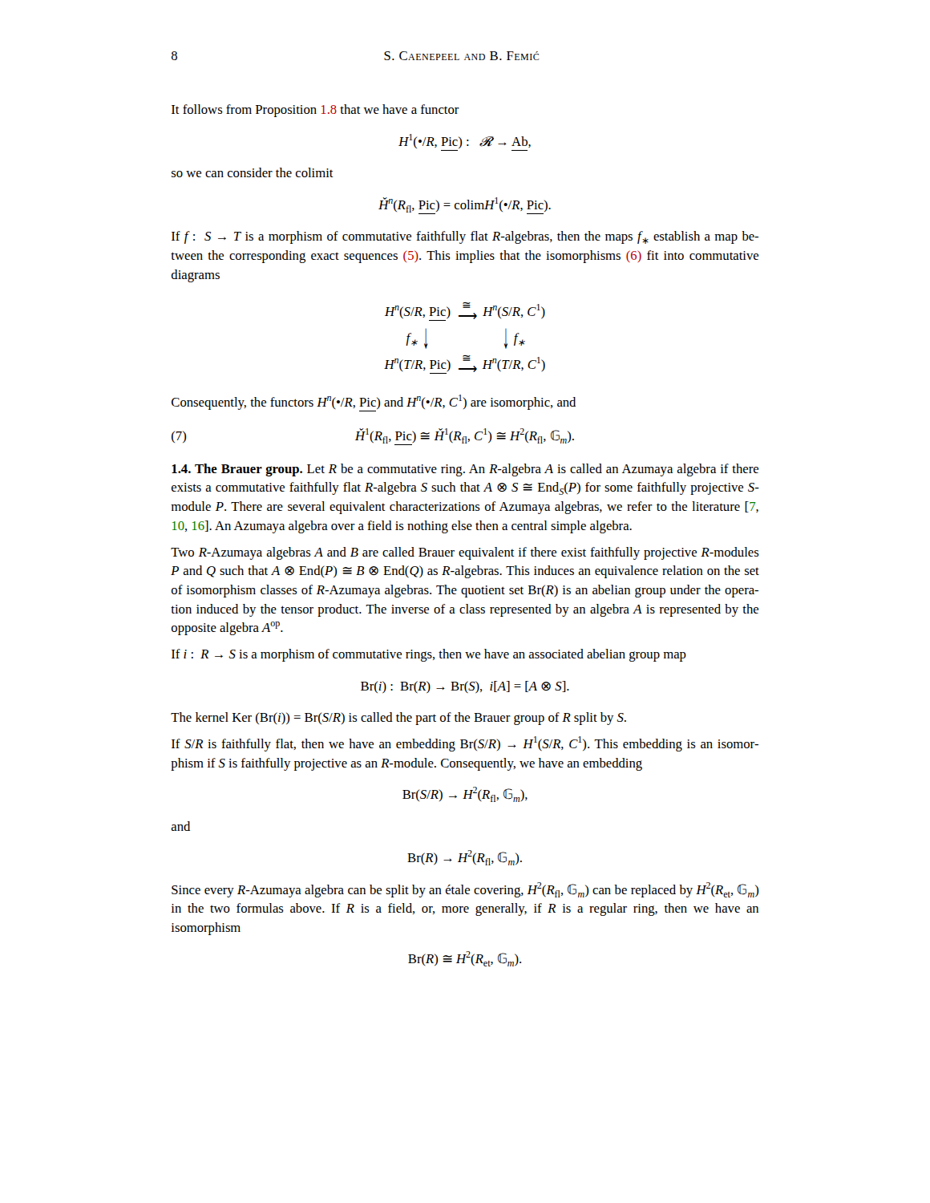8 S. Caenepeel and B. Femić
It follows from Proposition 1.8 that we have a functor
H1(•/R, Pic) : 𝓡 → Ab,
so we can consider the colimit
Ȟn(Rfl, Pic) = colimH1(•/R, Pic).
If f : S → T is a morphism of commutative faithfully flat R-algebras, then the maps f∗ establish a map between the corresponding exact sequences (5). This implies that the isomorphisms (6) fit into commutative diagrams
| H n ( S / R , Pic ) | ≅ ⟶ | H n ( S / R , C 1 ) |
| f ∗ ↓ | | ↓ f ∗ |
| H n ( T / R , Pic ) | ≅ ⟶ | H n ( T / R , C 1 ) |
Consequently, the functors Hn(•/R, Pic) and Hn(•/R, C1) are isomorphic, and
(7) Ȟ1(Rfl, Pic) ≅ Ȟ1(Rfl, C1) ≅ H2(Rfl, 𝔾m).
1.4. The Brauer group. Let R be a commutative ring. An R-algebra A is called an Azumaya algebra if there exists a commutative faithfully flat R-algebra S such that A ⊗ S ≅ EndS(P) for some faithfully projective S-module P. There are several equivalent characterizations of Azumaya algebras, we refer to the literature [7, 10, 16]. An Azumaya algebra over a field is nothing else then a central simple algebra.
Two R-Azumaya algebras A and B are called Brauer equivalent if there exist faithfully projective R-modules P and Q such that A ⊗ End(P) ≅ B ⊗ End(Q) as R-algebras. This induces an equivalence relation on the set of isomorphism classes of R-Azumaya algebras. The quotient set Br(R) is an abelian group under the operation induced by the tensor product. The inverse of a class represented by an algebra A is represented by the opposite algebra Aop.
If i : R → S is a morphism of commutative rings, then we have an associated abelian group map
Br(i) : Br(R) → Br(S), i[A] = [A ⊗ S].
The kernel Ker (Br(i)) = Br(S/R) is called the part of the Brauer group of R split by S.
If S/R is faithfully flat, then we have an embedding Br(S/R) → H1(S/R, C1). This embedding is an isomorphism if S is faithfully projective as an R-module. Consequently, we have an embedding
Br(S/R) → H2(Rfl, 𝔾m),
and
Br(R) → H2(Rfl, 𝔾m).
Since every R-Azumaya algebra can be split by an étale covering, H2(Rfl, 𝔾m) can be replaced by H2(Ret, 𝔾m) in the two formulas above. If R is a field, or, more generally, if R is a regular ring, then we have an isomorphism
Br(R) ≅ H2(Ret, 𝔾m).